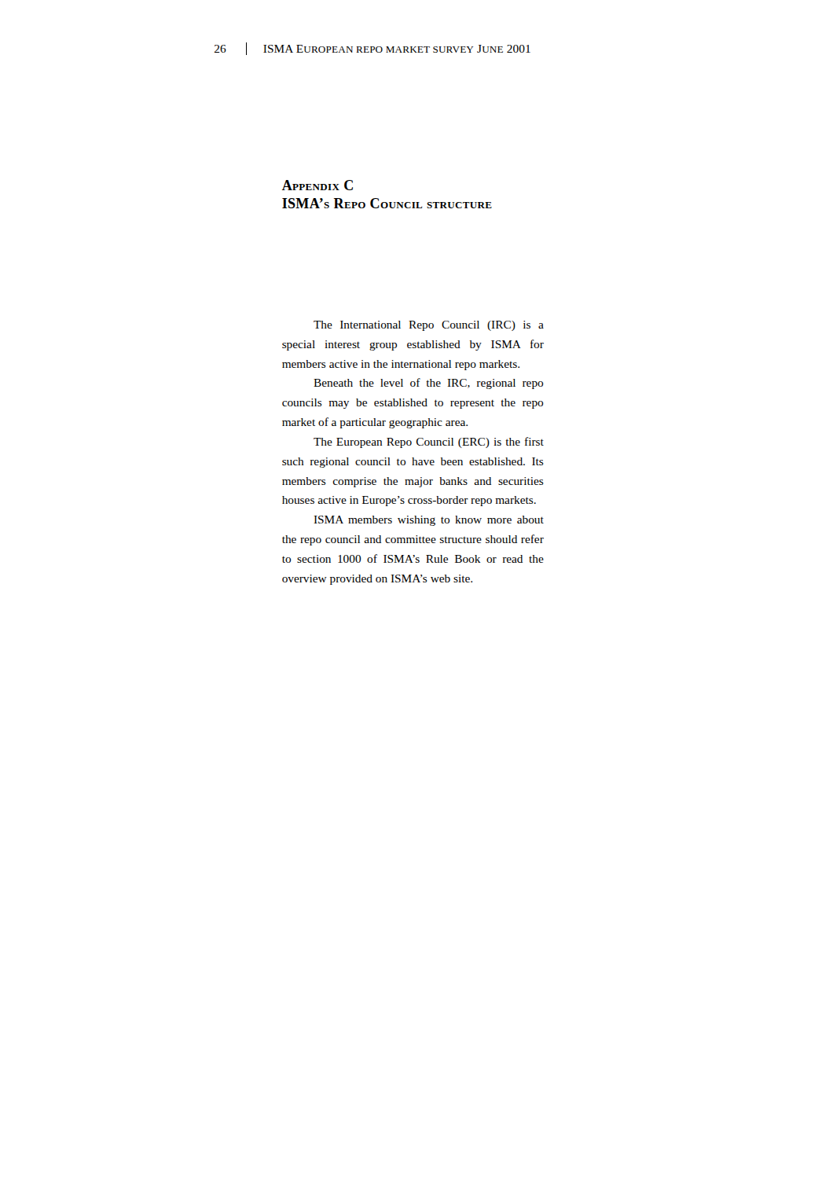26 ISMA EUROPEAN REPO MARKET SURVEY JUNE 2001
Appendix C ISMA’s Repo Council structure
The International Repo Council (IRC) is a special interest group established by ISMA for members active in the international repo markets.
Beneath the level of the IRC, regional repo councils may be established to represent the repo market of a particular geographic area.
The European Repo Council (ERC) is the first such regional council to have been established. Its members comprise the major banks and securities houses active in Europe’s cross-border repo markets.
ISMA members wishing to know more about the repo council and committee structure should refer to section 1000 of ISMA’s Rule Book or read the overview provided on ISMA’s web site.